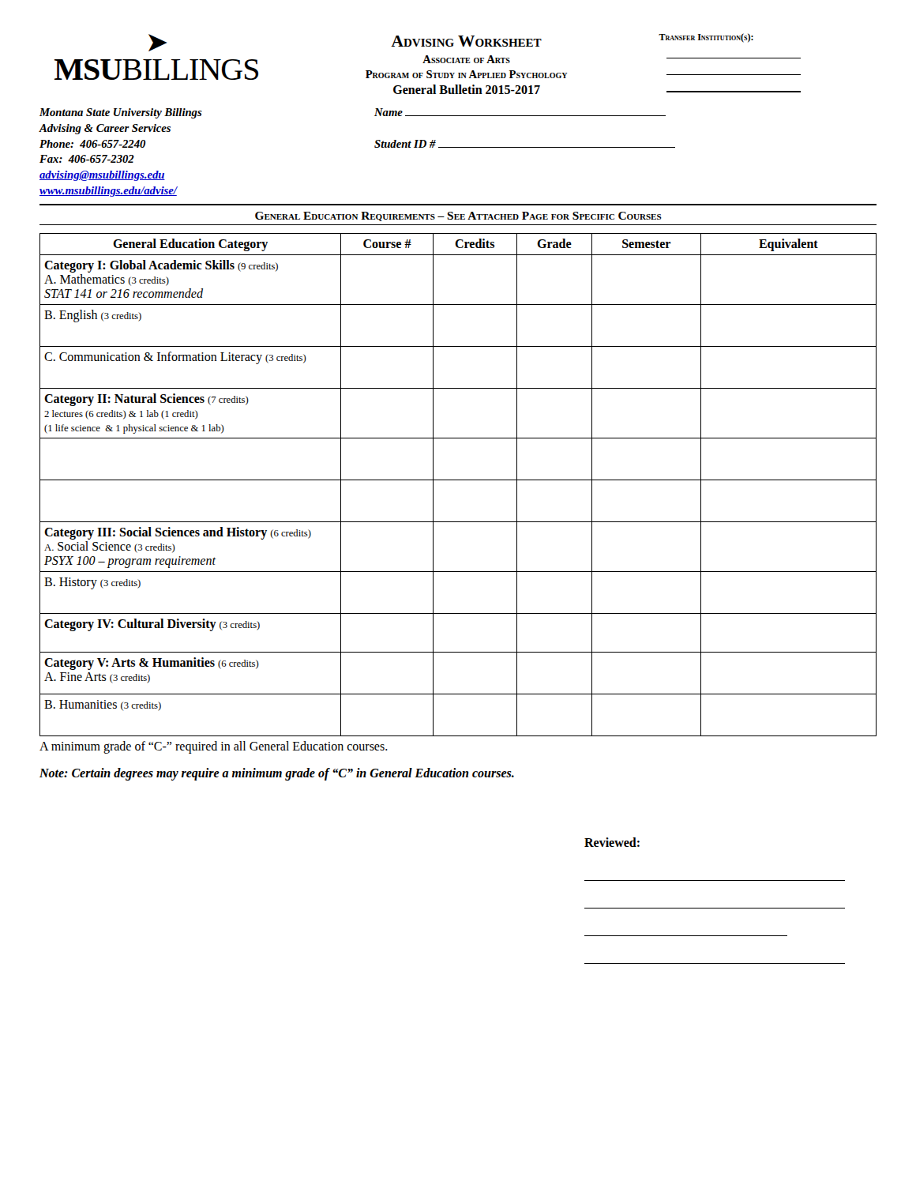| ➤ MSU BILLINGS | Advising Worksheet Associate of Arts Program of Study in Applied Psychology General Bulletin 2015-2017 | Transfer Institution(s): |
| Montana State University Billings Advising & Career Services Phone: 406-657-2240 Fax: 406-657-2302 advising@msubillings.edu www.msubillings.edu/advise/ | Name Student ID # |
General Education Requirements – See Attached Page for Specific Courses
| General Education Category | Course # | Credits | Grade | Semester | Equivalent |
| --- | --- | --- | --- | --- | --- |
| Category I: Global Academic Skills (9 credits) A. Mathematics (3 credits) STAT 141 or 216 recommended | | | | | |
| B. English (3 credits) | | | | | |
| C. Communication & Information Literacy (3 credits) | | | | | |
| Category II: Natural Sciences (7 credits) 2 lectures (6 credits) & 1 lab (1 credit) (1 life science & 1 physical science & 1 lab) | | | | | |
| Category III: Social Sciences and History (6 credits) A. Social Science (3 credits) PSYX 100 – program requirement | | | | | |
| B. History (3 credits) | | | | | |
| Category IV: Cultural Diversity (3 credits) | | | | | |
| Category V: Arts & Humanities (6 credits) A. Fine Arts (3 credits) | | | | | |
| B. Humanities (3 credits) | | | | | |
A minimum grade of “C-” required in all General Education courses.
Note: Certain degrees may require a minimum grade of “C” in General Education courses.
Reviewed: